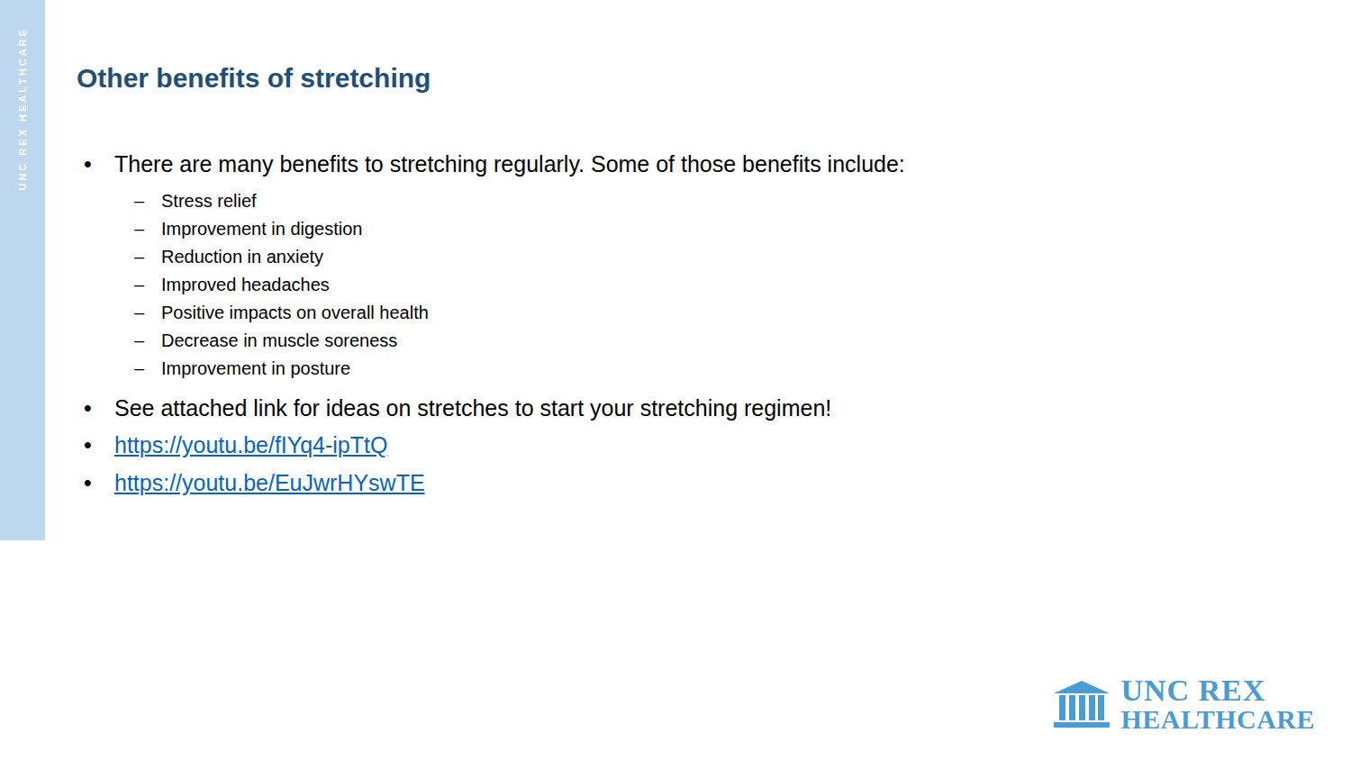UNC REX HEALTHCARE
Other benefits of stretching
There are many benefits to stretching regularly. Some of those benefits include:
Stress relief
Improvement in digestion
Reduction in anxiety
Improved headaches
Positive impacts on overall health
Decrease in muscle soreness
Improvement in posture
See attached link for ideas on stretches to start your stretching regimen!
https://youtu.be/fIYq4-ipTtQ
https://youtu.be/EuJwrHYswTE
UNC REX
HEALTHCARE